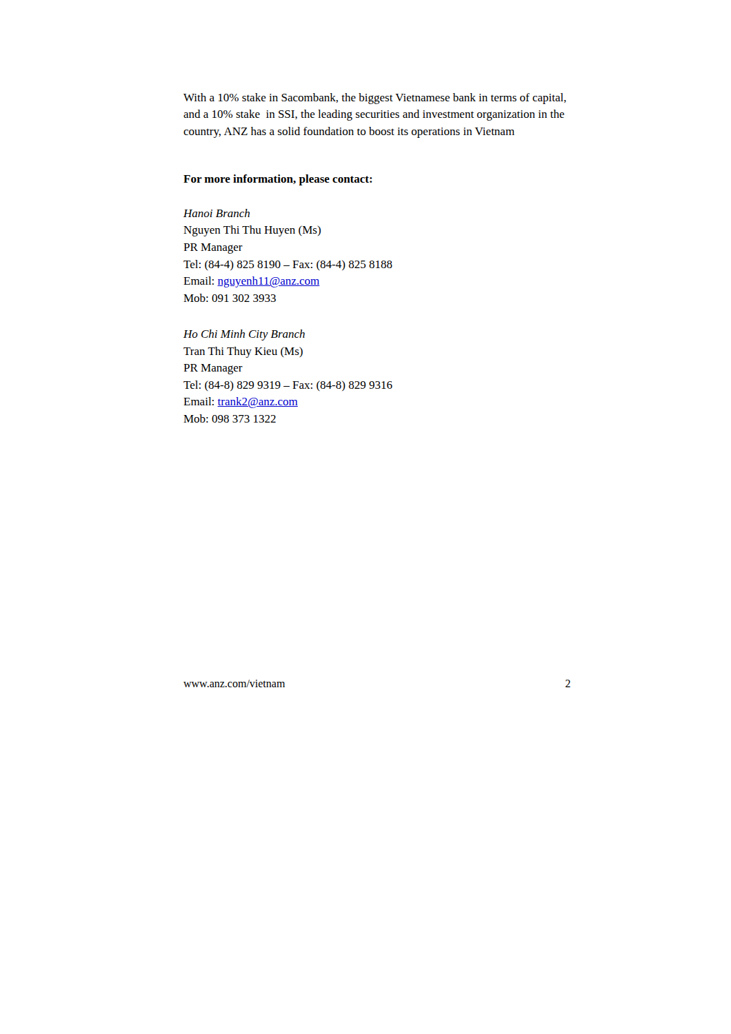With a 10% stake in Sacombank, the biggest Vietnamese bank in terms of capital, and a 10% stake in SSI, the leading securities and investment organization in the country, ANZ has a solid foundation to boost its operations in Vietnam
For more information, please contact:
Hanoi Branch
Nguyen Thi Thu Huyen (Ms)
PR Manager
Tel: (84-4) 825 8190 – Fax: (84-4) 825 8188
Email: nguyenh11@anz.com
Mob: 091 302 3933
Ho Chi Minh City Branch
Tran Thi Thuy Kieu (Ms)
PR Manager
Tel: (84-8) 829 9319 – Fax: (84-8) 829 9316
Email: trank2@anz.com
Mob: 098 373 1322
www.anz.com/vietnam 2